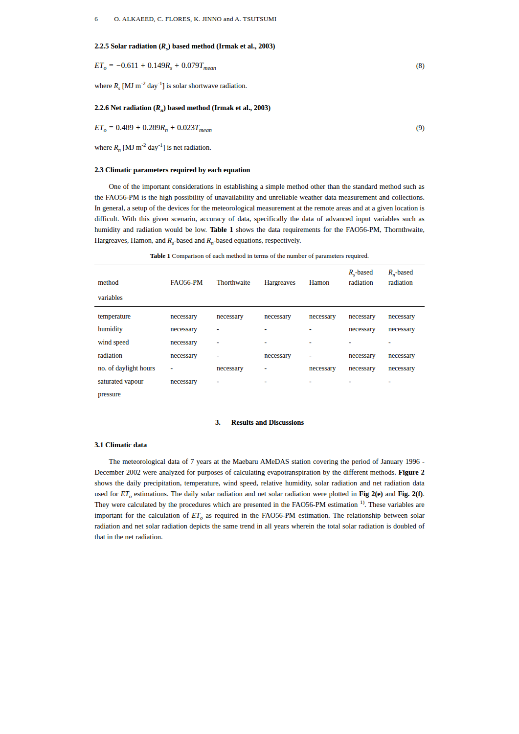6 O. ALKAEED, C. FLORES, K. JINNO and A. TSUTSUMI
2.2.5 Solar radiation (Rs) based method (Irmak et al., 2003)
ETo = −0.611 + 0.149 Rs + 0.079 Tmean (8)
where Rs [MJ m-2 day-1] is solar shortwave radiation.
2.2.6 Net radiation (Rn) based method (Irmak et al., 2003)
ETo = 0.489 + 0.289 Rn + 0.023 Tmean (9)
where Rn [MJ m-2 day-1] is net radiation.
2.3 Climatic parameters required by each equation
One of the important considerations in establishing a simple method other than the standard method such as the FAO56-PM is the high possibility of unavailability and unreliable weather data measurement and collections. In general, a setup of the devices for the meteorological measurement at the remote areas and at a given location is difficult. With this given scenario, accuracy of data, specifically the data of advanced input variables such as humidity and radiation would be low. Table 1 shows the data requirements for the FAO56-PM, Thornthwaite, Hargreaves, Hamon, and Rs-based and Rn-based equations, respectively.
Table 1 Comparison of each method in terms of the number of parameters required.
| method | FAO56-PM | Thorthwaite | Hargreaves | Hamon | R s -based radiation | R n -based radiation |
| --- | --- | --- | --- | --- | --- | --- |
| variables | | | | | | |
| temperature | necessary | necessary | necessary | necessary | necessary | necessary |
| humidity | necessary | - | - | - | necessary | necessary |
| wind speed | necessary | - | - | - | - | - |
| radiation | necessary | - | necessary | - | necessary | necessary |
| no. of daylight hours | - | necessary | - | necessary | necessary | necessary |
| saturated vapour | necessary | - | - | - | - | - |
| pressure | | | | | | |
3. Results and Discussions
3.1 Climatic data
The meteorological data of 7 years at the Maebaru AMeDAS station covering the period of January 1996 - December 2002 were analyzed for purposes of calculating evapotranspiration by the different methods. Figure 2 shows the daily precipitation, temperature, wind speed, relative humidity, solar radiation and net radiation data used for ETo estimations. The daily solar radiation and net solar radiation were plotted in Fig 2(e) and Fig. 2(f). They were calculated by the procedures which are presented in the FAO56-PM estimation 1). These variables are important for the calculation of ETo as required in the FAO56-PM estimation. The relationship between solar radiation and net solar radiation depicts the same trend in all years wherein the total solar radiation is doubled of that in the net radiation.